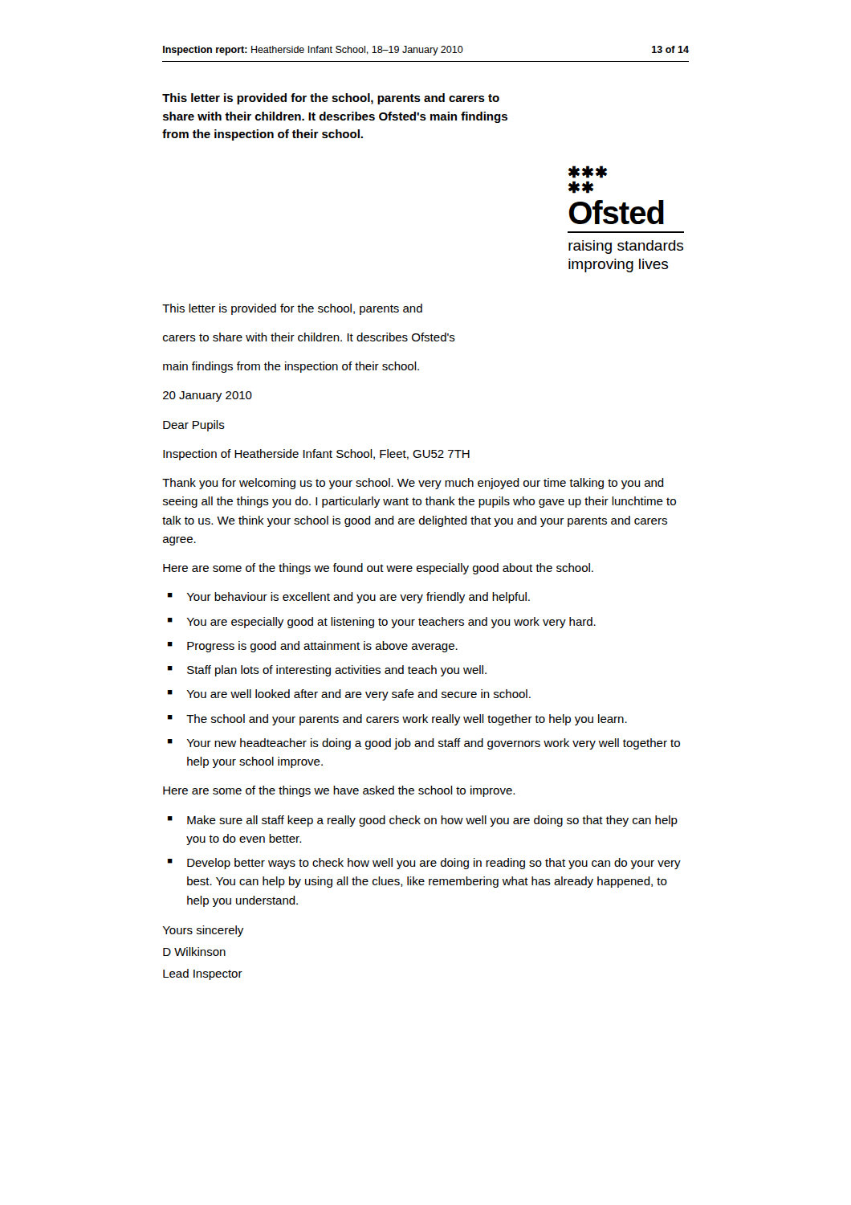Inspection report: Heatherside Infant School, 18–19 January 2010
13 of 14
This letter is provided for the school, parents and carers to share with their children. It describes Ofsted's main findings from the inspection of their school.
✱✱✱
✱✱
Ofsted
raising standards
improving lives
This letter is provided for the school, parents and
carers to share with their children. It describes Ofsted's
main findings from the inspection of their school.
20 January 2010
Dear Pupils
Inspection of Heatherside Infant School, Fleet, GU52 7TH
Thank you for welcoming us to your school. We very much enjoyed our time talking to you and seeing all the things you do. I particularly want to thank the pupils who gave up their lunchtime to talk to us. We think your school is good and are delighted that you and your parents and carers agree.
Here are some of the things we found out were especially good about the school.
Your behaviour is excellent and you are very friendly and helpful.
You are especially good at listening to your teachers and you work very hard.
Progress is good and attainment is above average.
Staff plan lots of interesting activities and teach you well.
You are well looked after and are very safe and secure in school.
The school and your parents and carers work really well together to help you learn.
Your new headteacher is doing a good job and staff and governors work very well together to help your school improve.
Here are some of the things we have asked the school to improve.
Make sure all staff keep a really good check on how well you are doing so that they can help you to do even better.
Develop better ways to check how well you are doing in reading so that you can do your very best. You can help by using all the clues, like remembering what has already happened, to help you understand.
Yours sincerely
D Wilkinson
Lead Inspector